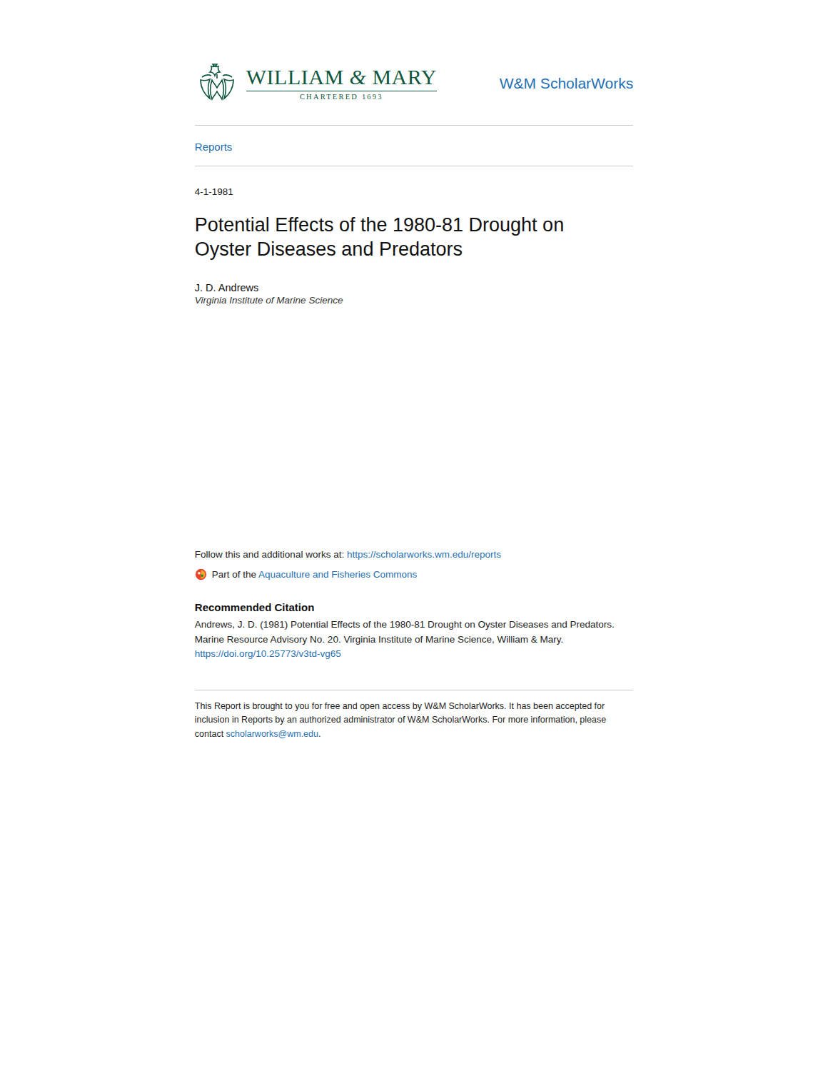WILLIAM & MARY
CHARTERED 1693
W&M ScholarWorks
Reports
4-1-1981
Potential Effects of the 1980-81 Drought on Oyster Diseases and Predators
J. D. Andrews
Virginia Institute of Marine Science
Follow this and additional works at: https://scholarworks.wm.edu/reports
Part of the Aquaculture and Fisheries Commons
Recommended Citation
Andrews, J. D. (1981) Potential Effects of the 1980-81 Drought on Oyster Diseases and Predators. Marine Resource Advisory No. 20. Virginia Institute of Marine Science, William & Mary. https://doi.org/10.25773/v3td-vg65
This Report is brought to you for free and open access by W&M ScholarWorks. It has been accepted for inclusion in Reports by an authorized administrator of W&M ScholarWorks. For more information, please contact scholarworks@wm.edu.